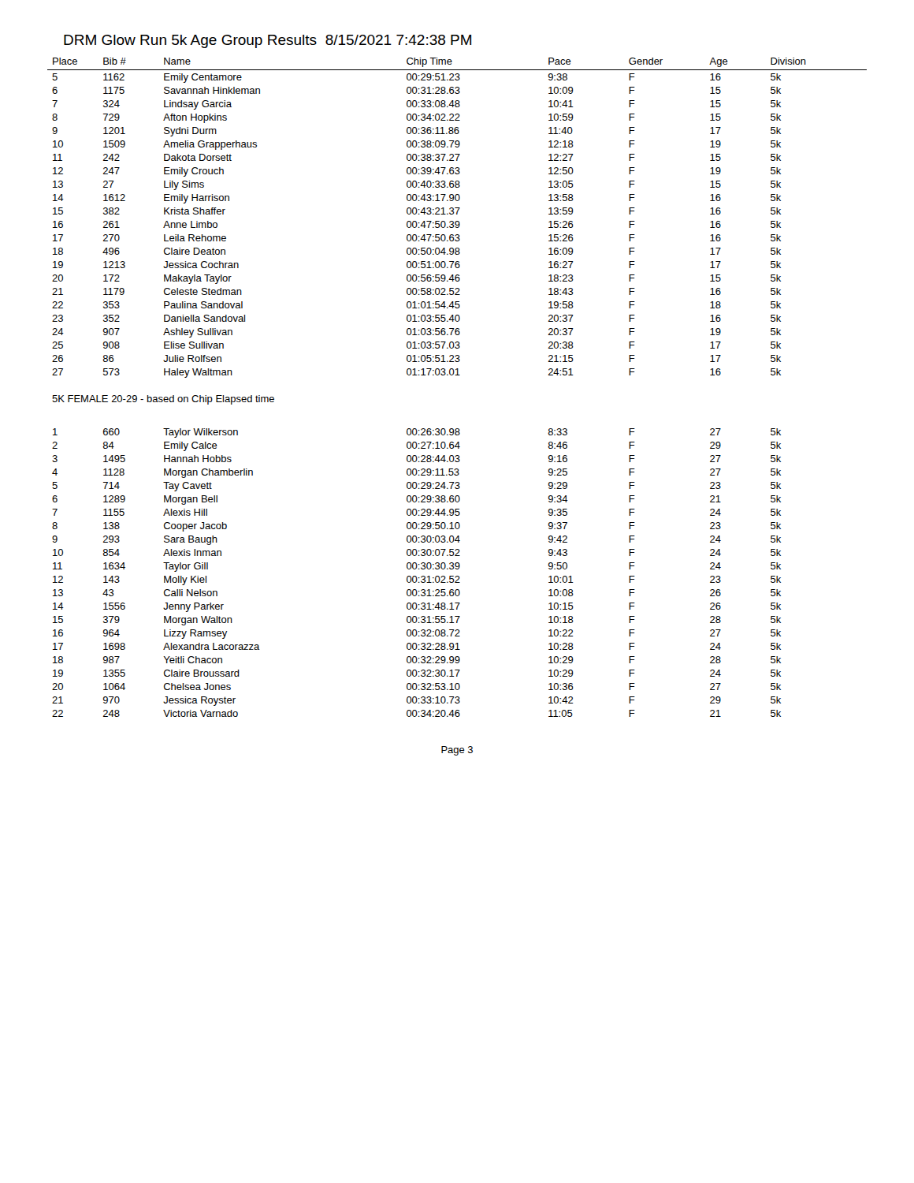DRM Glow Run 5k Age Group Results 8/15/2021 7:42:38 PM
| Place | Bib # | Name | Chip Time | Pace | Gender | Age | Division |
| --- | --- | --- | --- | --- | --- | --- | --- |
| 5 | 1162 | Emily Centamore | 00:29:51.23 | 9:38 | F | 16 | 5k |
| 6 | 1175 | Savannah Hinkleman | 00:31:28.63 | 10:09 | F | 15 | 5k |
| 7 | 324 | Lindsay Garcia | 00:33:08.48 | 10:41 | F | 15 | 5k |
| 8 | 729 | Afton Hopkins | 00:34:02.22 | 10:59 | F | 15 | 5k |
| 9 | 1201 | Sydni Durm | 00:36:11.86 | 11:40 | F | 17 | 5k |
| 10 | 1509 | Amelia Grapperhaus | 00:38:09.79 | 12:18 | F | 19 | 5k |
| 11 | 242 | Dakota Dorsett | 00:38:37.27 | 12:27 | F | 15 | 5k |
| 12 | 247 | Emily Crouch | 00:39:47.63 | 12:50 | F | 19 | 5k |
| 13 | 27 | Lily Sims | 00:40:33.68 | 13:05 | F | 15 | 5k |
| 14 | 1612 | Emily Harrison | 00:43:17.90 | 13:58 | F | 16 | 5k |
| 15 | 382 | Krista Shaffer | 00:43:21.37 | 13:59 | F | 16 | 5k |
| 16 | 261 | Anne Limbo | 00:47:50.39 | 15:26 | F | 16 | 5k |
| 17 | 270 | Leila Rehome | 00:47:50.63 | 15:26 | F | 16 | 5k |
| 18 | 496 | Claire Deaton | 00:50:04.98 | 16:09 | F | 17 | 5k |
| 19 | 1213 | Jessica Cochran | 00:51:00.76 | 16:27 | F | 17 | 5k |
| 20 | 172 | Makayla Taylor | 00:56:59.46 | 18:23 | F | 15 | 5k |
| 21 | 1179 | Celeste Stedman | 00:58:02.52 | 18:43 | F | 16 | 5k |
| 22 | 353 | Paulina Sandoval | 01:01:54.45 | 19:58 | F | 18 | 5k |
| 23 | 352 | Daniella Sandoval | 01:03:55.40 | 20:37 | F | 16 | 5k |
| 24 | 907 | Ashley Sullivan | 01:03:56.76 | 20:37 | F | 19 | 5k |
| 25 | 908 | Elise Sullivan | 01:03:57.03 | 20:38 | F | 17 | 5k |
| 26 | 86 | Julie Rolfsen | 01:05:51.23 | 21:15 | F | 17 | 5k |
| 27 | 573 | Haley Waltman | 01:17:03.01 | 24:51 | F | 16 | 5k |
| 5K FEMALE 20-29 - based on Chip Elapsed time |
| 1 | 660 | Taylor Wilkerson | 00:26:30.98 | 8:33 | F | 27 | 5k |
| 2 | 84 | Emily Calce | 00:27:10.64 | 8:46 | F | 29 | 5k |
| 3 | 1495 | Hannah Hobbs | 00:28:44.03 | 9:16 | F | 27 | 5k |
| 4 | 1128 | Morgan Chamberlin | 00:29:11.53 | 9:25 | F | 27 | 5k |
| 5 | 714 | Tay Cavett | 00:29:24.73 | 9:29 | F | 23 | 5k |
| 6 | 1289 | Morgan Bell | 00:29:38.60 | 9:34 | F | 21 | 5k |
| 7 | 1155 | Alexis Hill | 00:29:44.95 | 9:35 | F | 24 | 5k |
| 8 | 138 | Cooper Jacob | 00:29:50.10 | 9:37 | F | 23 | 5k |
| 9 | 293 | Sara Baugh | 00:30:03.04 | 9:42 | F | 24 | 5k |
| 10 | 854 | Alexis Inman | 00:30:07.52 | 9:43 | F | 24 | 5k |
| 11 | 1634 | Taylor Gill | 00:30:30.39 | 9:50 | F | 24 | 5k |
| 12 | 143 | Molly Kiel | 00:31:02.52 | 10:01 | F | 23 | 5k |
| 13 | 43 | Calli Nelson | 00:31:25.60 | 10:08 | F | 26 | 5k |
| 14 | 1556 | Jenny Parker | 00:31:48.17 | 10:15 | F | 26 | 5k |
| 15 | 379 | Morgan Walton | 00:31:55.17 | 10:18 | F | 28 | 5k |
| 16 | 964 | Lizzy Ramsey | 00:32:08.72 | 10:22 | F | 27 | 5k |
| 17 | 1698 | Alexandra Lacorazza | 00:32:28.91 | 10:28 | F | 24 | 5k |
| 18 | 987 | Yeitli Chacon | 00:32:29.99 | 10:29 | F | 28 | 5k |
| 19 | 1355 | Claire Broussard | 00:32:30.17 | 10:29 | F | 24 | 5k |
| 20 | 1064 | Chelsea Jones | 00:32:53.10 | 10:36 | F | 27 | 5k |
| 21 | 970 | Jessica Royster | 00:33:10.73 | 10:42 | F | 29 | 5k |
| 22 | 248 | Victoria Varnado | 00:34:20.46 | 11:05 | F | 21 | 5k |
Page 3